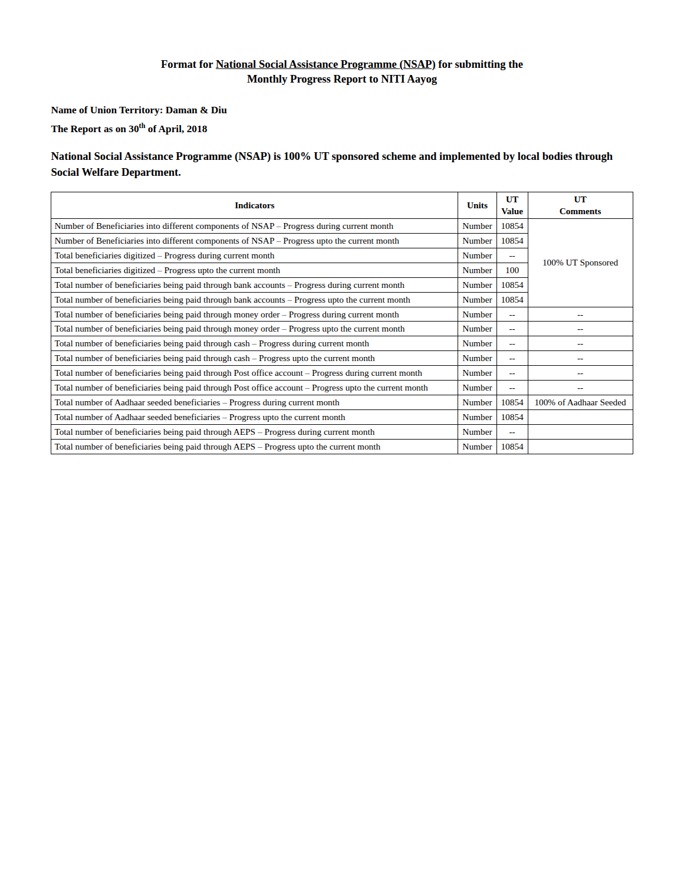Format for National Social Assistance Programme (NSAP) for submitting the
Monthly Progress Report to NITI Aayog
Name of Union Territory: Daman & Diu
The Report as on 30th of April, 2018
National Social Assistance Programme (NSAP) is 100% UT sponsored scheme and implemented by local bodies through Social Welfare Department.
| Indicators | Units | UT Value | UT Comments |
| --- | --- | --- | --- |
| Number of Beneficiaries into different components of NSAP – Progress during current month | Number | 10854 | 100% UT Sponsored |
| Number of Beneficiaries into different components of NSAP – Progress upto the current month | Number | 10854 |
| Total beneficiaries digitized – Progress during current month | Number | -- |
| Total beneficiaries digitized – Progress upto the current month | Number | 100 |
| Total number of beneficiaries being paid through bank accounts – Progress during current month | Number | 10854 |
| Total number of beneficiaries being paid through bank accounts – Progress upto the current month | Number | 10854 |
| Total number of beneficiaries being paid through money order – Progress during current month | Number | -- | -- |
| Total number of beneficiaries being paid through money order – Progress upto the current month | Number | -- | -- |
| Total number of beneficiaries being paid through cash – Progress during current month | Number | -- | -- |
| Total number of beneficiaries being paid through cash – Progress upto the current month | Number | -- | -- |
| Total number of beneficiaries being paid through Post office account – Progress during current month | Number | -- | -- |
| Total number of beneficiaries being paid through Post office account – Progress upto the current month | Number | -- | -- |
| Total number of Aadhaar seeded beneficiaries – Progress during current month | Number | 10854 | 100% of Aadhaar Seeded |
| Total number of Aadhaar seeded beneficiaries – Progress upto the current month | Number | 10854 | |
| Total number of beneficiaries being paid through AEPS – Progress during current month | Number | -- | |
| Total number of beneficiaries being paid through AEPS – Progress upto the current month | Number | 10854 | |